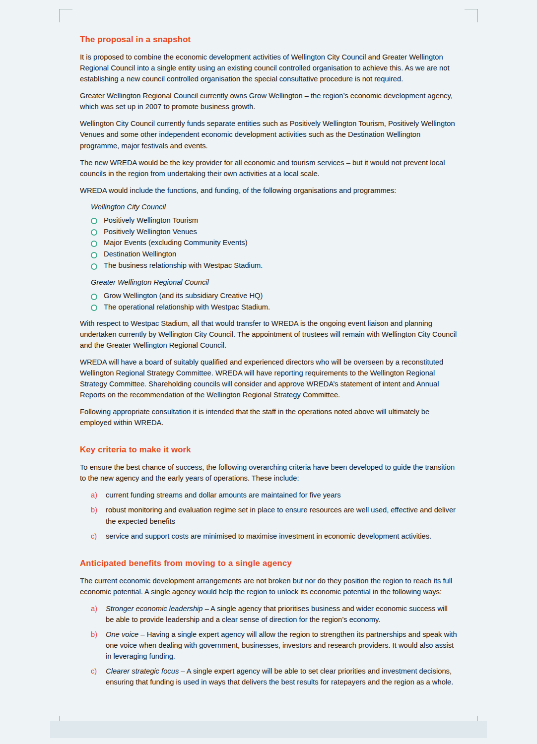The proposal in a snapshot
It is proposed to combine the economic development activities of Wellington City Council and Greater Wellington Regional Council into a single entity using an existing council controlled organisation to achieve this. As we are not establishing a new council controlled organisation the special consultative procedure is not required.
Greater Wellington Regional Council currently owns Grow Wellington – the region’s economic development agency, which was set up in 2007 to promote business growth.
Wellington City Council currently funds separate entities such as Positively Wellington Tourism, Positively Wellington Venues and some other independent economic development activities such as the Destination Wellington programme, major festivals and events.
The new WREDA would be the key provider for all economic and tourism services – but it would not prevent local councils in the region from undertaking their own activities at a local scale.
WREDA would include the functions, and funding, of the following organisations and programmes:
Wellington City Council
Positively Wellington Tourism
Positively Wellington Venues
Major Events (excluding Community Events)
Destination Wellington
The business relationship with Westpac Stadium.
Greater Wellington Regional Council
Grow Wellington (and its subsidiary Creative HQ)
The operational relationship with Westpac Stadium.
With respect to Westpac Stadium, all that would transfer to WREDA is the ongoing event liaison and planning undertaken currently by Wellington City Council. The appointment of trustees will remain with Wellington City Council and the Greater Wellington Regional Council.
WREDA will have a board of suitably qualified and experienced directors who will be overseen by a reconstituted Wellington Regional Strategy Committee. WREDA will have reporting requirements to the Wellington Regional Strategy Committee. Shareholding councils will consider and approve WREDA’s statement of intent and Annual Reports on the recommendation of the Wellington Regional Strategy Committee.
Following appropriate consultation it is intended that the staff in the operations noted above will ultimately be employed within WREDA.
Key criteria to make it work
To ensure the best chance of success, the following overarching criteria have been developed to guide the transition to the new agency and the early years of operations. These include:
current funding streams and dollar amounts are maintained for five years
robust monitoring and evaluation regime set in place to ensure resources are well used, effective and deliver the expected benefits
service and support costs are minimised to maximise investment in economic development activities.
Anticipated benefits from moving to a single agency
The current economic development arrangements are not broken but nor do they position the region to reach its full economic potential. A single agency would help the region to unlock its economic potential in the following ways:
Stronger economic leadership – A single agency that prioritises business and wider economic success will be able to provide leadership and a clear sense of direction for the region’s economy.
One voice – Having a single expert agency will allow the region to strengthen its partnerships and speak with one voice when dealing with government, businesses, investors and research providers. It would also assist in leveraging funding.
Clearer strategic focus – A single expert agency will be able to set clear priorities and investment decisions, ensuring that funding is used in ways that delivers the best results for ratepayers and the region as a whole.